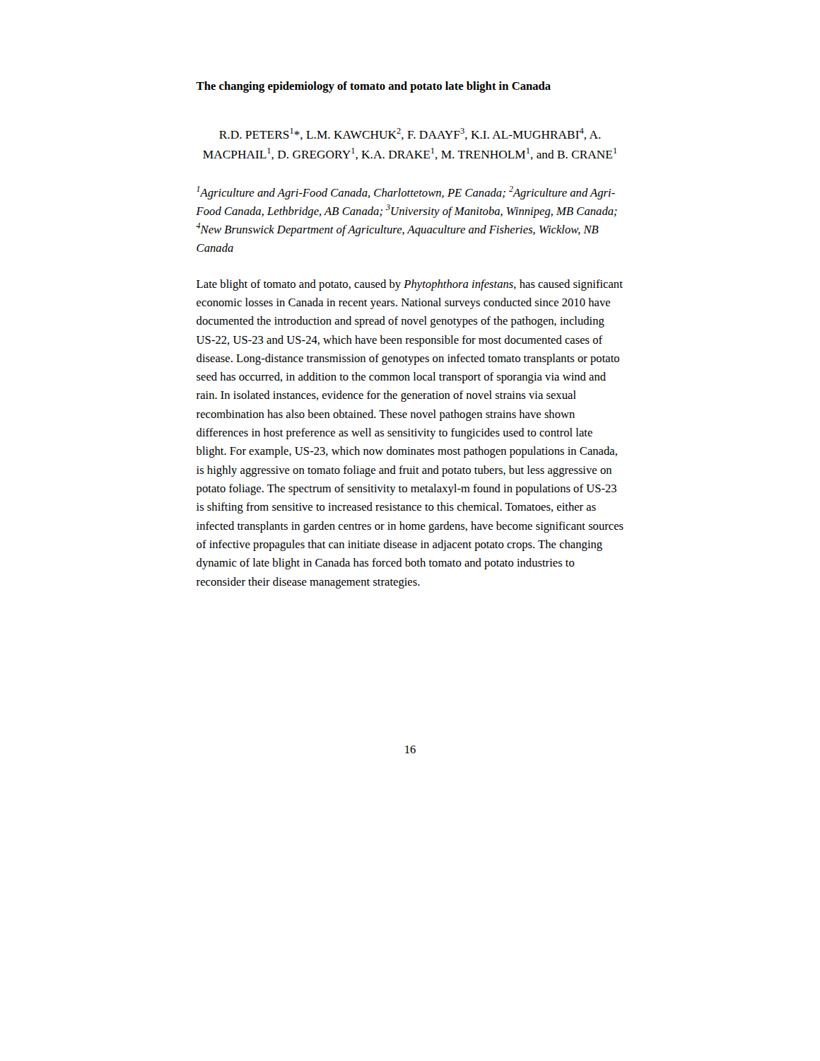The changing epidemiology of tomato and potato late blight in Canada
R.D. PETERS1*, L.M. KAWCHUK2, F. DAAYF3, K.I. AL-MUGHRABI4, A. MACPHAIL1, D. GREGORY1, K.A. DRAKE1, M. TRENHOLM1, and B. CRANE1
1Agriculture and Agri-Food Canada, Charlottetown, PE Canada; 2Agriculture and Agri-Food Canada, Lethbridge, AB Canada; 3University of Manitoba, Winnipeg, MB Canada; 4New Brunswick Department of Agriculture, Aquaculture and Fisheries, Wicklow, NB Canada
Late blight of tomato and potato, caused by Phytophthora infestans, has caused significant economic losses in Canada in recent years. National surveys conducted since 2010 have documented the introduction and spread of novel genotypes of the pathogen, including US-22, US-23 and US-24, which have been responsible for most documented cases of disease. Long-distance transmission of genotypes on infected tomato transplants or potato seed has occurred, in addition to the common local transport of sporangia via wind and rain. In isolated instances, evidence for the generation of novel strains via sexual recombination has also been obtained. These novel pathogen strains have shown differences in host preference as well as sensitivity to fungicides used to control late blight. For example, US-23, which now dominates most pathogen populations in Canada, is highly aggressive on tomato foliage and fruit and potato tubers, but less aggressive on potato foliage. The spectrum of sensitivity to metalaxyl-m found in populations of US-23 is shifting from sensitive to increased resistance to this chemical. Tomatoes, either as infected transplants in garden centres or in home gardens, have become significant sources of infective propagules that can initiate disease in adjacent potato crops. The changing dynamic of late blight in Canada has forced both tomato and potato industries to reconsider their disease management strategies.
16